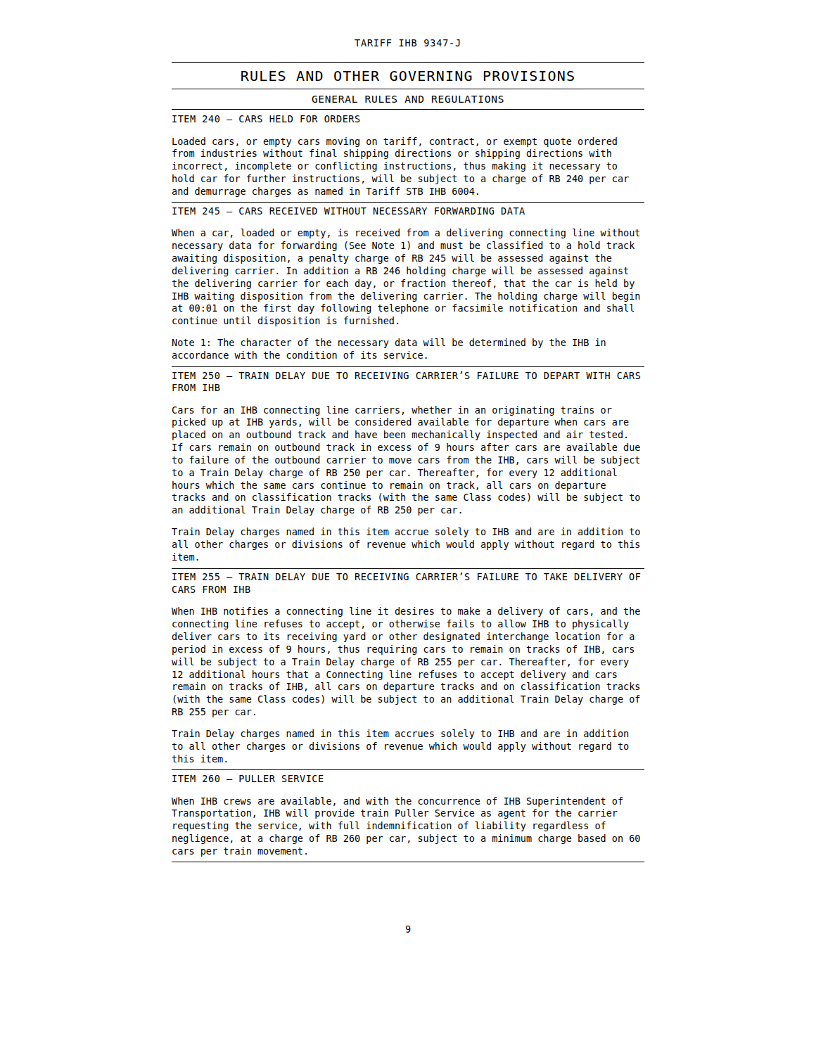TARIFF IHB 9347-J
RULES AND OTHER GOVERNING PROVISIONS
GENERAL RULES AND REGULATIONS
ITEM 240 – CARS HELD FOR ORDERS
Loaded cars, or empty cars moving on tariff, contract, or exempt quote ordered from industries without final shipping directions or shipping directions with incorrect, incomplete or conflicting instructions, thus making it necessary to hold car for further instructions, will be subject to a charge of RB 240 per car and demurrage charges as named in Tariff STB IHB 6004.
ITEM 245 – CARS RECEIVED WITHOUT NECESSARY FORWARDING DATA
When a car, loaded or empty, is received from a delivering connecting line without necessary data for forwarding (See Note 1) and must be classified to a hold track awaiting disposition, a penalty charge of RB 245 will be assessed against the delivering carrier. In addition a RB 246 holding charge will be assessed against the delivering carrier for each day, or fraction thereof, that the car is held by IHB waiting disposition from the delivering carrier. The holding charge will begin at 00:01 on the first day following telephone or facsimile notification and shall continue until disposition is furnished.
Note 1: The character of the necessary data will be determined by the IHB in accordance with the condition of its service.
ITEM 250 – TRAIN DELAY DUE TO RECEIVING CARRIER’S FAILURE TO DEPART WITH CARS FROM IHB
Cars for an IHB connecting line carriers, whether in an originating trains or picked up at IHB yards, will be considered available for departure when cars are placed on an outbound track and have been mechanically inspected and air tested. If cars remain on outbound track in excess of 9 hours after cars are available due to failure of the outbound carrier to move cars from the IHB, cars will be subject to a Train Delay charge of RB 250 per car. Thereafter, for every 12 additional hours which the same cars continue to remain on track, all cars on departure tracks and on classification tracks (with the same Class codes) will be subject to an additional Train Delay charge of RB 250 per car.
Train Delay charges named in this item accrue solely to IHB and are in addition to all other charges or divisions of revenue which would apply without regard to this item.
ITEM 255 – TRAIN DELAY DUE TO RECEIVING CARRIER’S FAILURE TO TAKE DELIVERY OF CARS FROM IHB
When IHB notifies a connecting line it desires to make a delivery of cars, and the connecting line refuses to accept, or otherwise fails to allow IHB to physically deliver cars to its receiving yard or other designated interchange location for a period in excess of 9 hours, thus requiring cars to remain on tracks of IHB, cars will be subject to a Train Delay charge of RB 255 per car. Thereafter, for every 12 additional hours that a Connecting line refuses to accept delivery and cars remain on tracks of IHB, all cars on departure tracks and on classification tracks (with the same Class codes) will be subject to an additional Train Delay charge of RB 255 per car.
Train Delay charges named in this item accrues solely to IHB and are in addition to all other charges or divisions of revenue which would apply without regard to this item.
ITEM 260 – PULLER SERVICE
When IHB crews are available, and with the concurrence of IHB Superintendent of Transportation, IHB will provide train Puller Service as agent for the carrier requesting the service, with full indemnification of liability regardless of negligence, at a charge of RB 260 per car, subject to a minimum charge based on 60 cars per train movement.
9